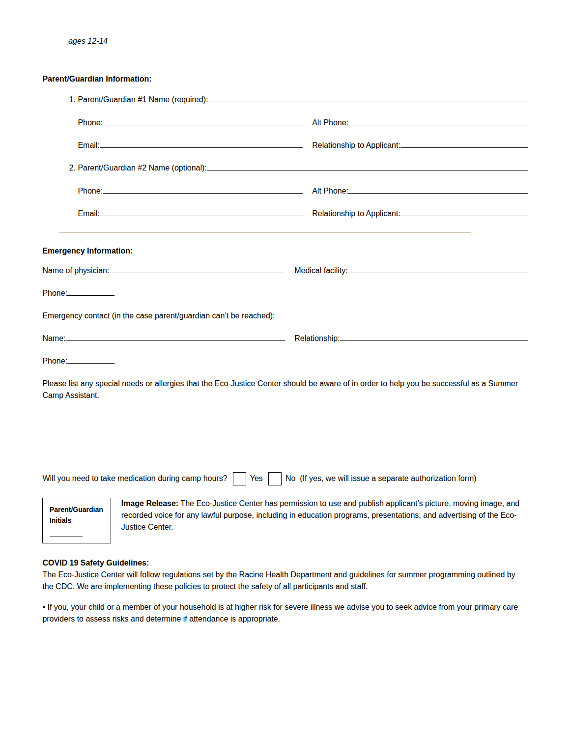ages 12-14
Parent/Guardian Information:
Parent/Guardian #1 Name (required):
Phone:
Alt Phone:
Email:
Relationship to Applicant:
Parent/Guardian #2 Name (optional):
Phone:
Alt Phone:
Email:
Relationship to Applicant:
Emergency Information:
Name of physician:
Medical facility:
Phone:
Emergency contact (in the case parent/guardian can’t be reached):
Name:
Relationship:
Phone:
Please list any special needs or allergies that the Eco-Justice Center should be aware of in order to help you be successful as a Summer Camp Assistant.
Will you need to take medication during camp hours? Yes No (If yes, we will issue a separate authorization form)
Parent/Guardian
Initials
Image Release: The Eco-Justice Center has permission to use and publish applicant’s picture, moving image, and recorded voice for any lawful purpose, including in education programs, presentations, and advertising of the Eco-Justice Center.
COVID 19 Safety Guidelines:
The Eco-Justice Center will follow regulations set by the Racine Health Department and guidelines for summer programming outlined by the CDC. We are implementing these policies to protect the safety of all participants and staff.
• If you, your child or a member of your household is at higher risk for severe illness we advise you to seek advice from your primary care providers to assess risks and determine if attendance is appropriate.